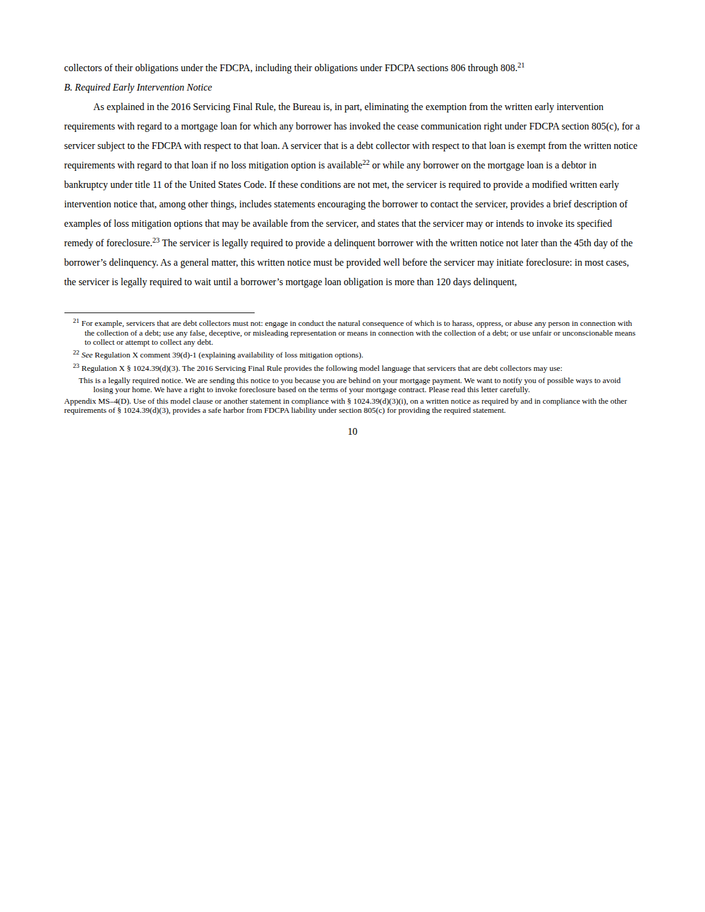collectors of their obligations under the FDCPA, including their obligations under FDCPA sections 806 through 808.21
B. Required Early Intervention Notice
As explained in the 2016 Servicing Final Rule, the Bureau is, in part, eliminating the exemption from the written early intervention requirements with regard to a mortgage loan for which any borrower has invoked the cease communication right under FDCPA section 805(c), for a servicer subject to the FDCPA with respect to that loan. A servicer that is a debt collector with respect to that loan is exempt from the written notice requirements with regard to that loan if no loss mitigation option is available22 or while any borrower on the mortgage loan is a debtor in bankruptcy under title 11 of the United States Code. If these conditions are not met, the servicer is required to provide a modified written early intervention notice that, among other things, includes statements encouraging the borrower to contact the servicer, provides a brief description of examples of loss mitigation options that may be available from the servicer, and states that the servicer may or intends to invoke its specified remedy of foreclosure.23 The servicer is legally required to provide a delinquent borrower with the written notice not later than the 45th day of the borrower’s delinquency. As a general matter, this written notice must be provided well before the servicer may initiate foreclosure: in most cases, the servicer is legally required to wait until a borrower’s mortgage loan obligation is more than 120 days delinquent,
21 For example, servicers that are debt collectors must not: engage in conduct the natural consequence of which is to harass, oppress, or abuse any person in connection with the collection of a debt; use any false, deceptive, or misleading representation or means in connection with the collection of a debt; or use unfair or unconscionable means to collect or attempt to collect any debt.
22 See Regulation X comment 39(d)-1 (explaining availability of loss mitigation options).
23 Regulation X § 1024.39(d)(3). The 2016 Servicing Final Rule provides the following model language that servicers that are debt collectors may use:
This is a legally required notice. We are sending this notice to you because you are behind on your mortgage payment. We want to notify you of possible ways to avoid losing your home. We have a right to invoke foreclosure based on the terms of your mortgage contract. Please read this letter carefully.
Appendix MS–4(D). Use of this model clause or another statement in compliance with § 1024.39(d)(3)(i), on a written notice as required by and in compliance with the other requirements of § 1024.39(d)(3), provides a safe harbor from FDCPA liability under section 805(c) for providing the required statement.
10